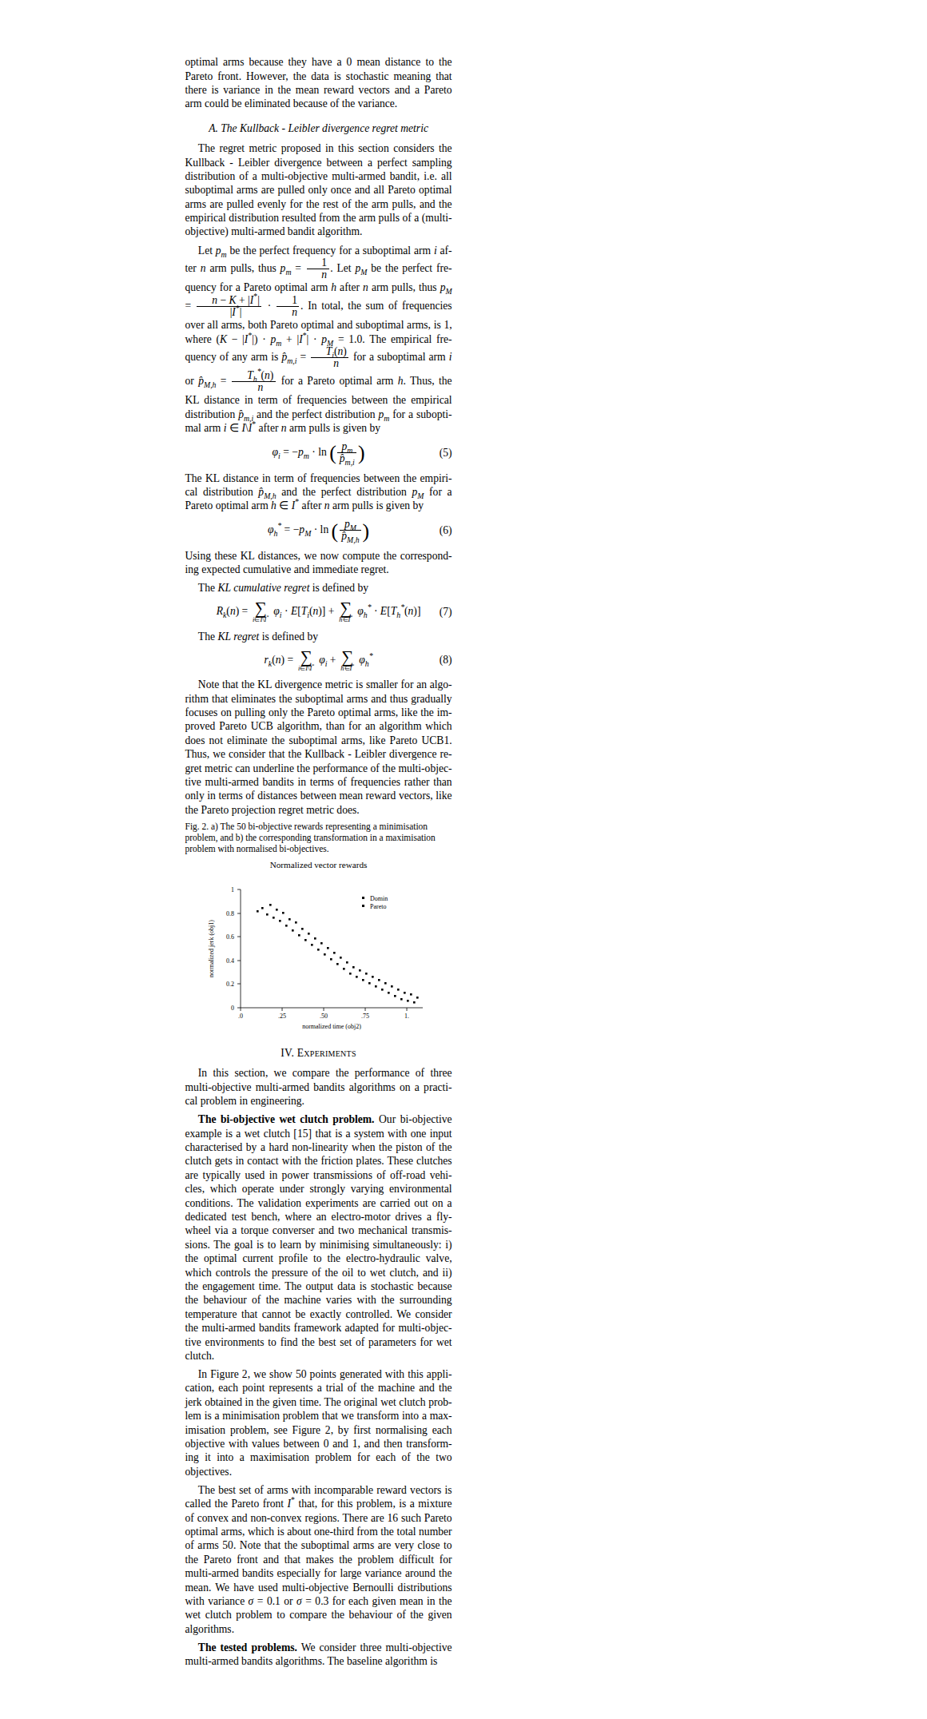optimal arms because they have a 0 mean distance to the Pareto front. However, the data is stochastic meaning that there is variance in the mean reward vectors and a Pareto arm could be eliminated because of the variance.
A. The Kullback - Leibler divergence regret metric
The regret metric proposed in this section considers the Kullback - Leibler divergence between a perfect sampling distribution of a multi-objective multi-armed bandit, i.e. all suboptimal arms are pulled only once and all Pareto optimal arms are pulled evenly for the rest of the arm pulls, and the empirical distribution resulted from the arm pulls of a (multi-objective) multi-armed bandit algorithm.
Let pm be the perfect frequency for a suboptimal arm i after n arm pulls, thus pm = 1 n. Let pM be the perfect frequency for a Pareto optimal arm h after n arm pulls, thus pM = n − K + |I*||I*| · 1 n. In total, the sum of frequencies over all arms, both Pareto optimal and suboptimal arms, is 1, where (K − |I*|) · pm + |I*| · pM = 1.0. The empirical frequency of any arm is p̂m,i = Ti(n) n for a suboptimal arm i or p̂M,h = Th*(n) n for a Pareto optimal arm h. Thus, the KL distance in term of frequencies between the empirical distribution p̂m,i and the perfect distribution pm for a suboptimal arm i ∈ I\I* after n arm pulls is given by
φi = −pm · ln (pm p̂m,i) (5)
The KL distance in term of frequencies between the empirical distribution p̂M,h and the perfect distribution pM for a Pareto optimal arm h ∈ I* after n arm pulls is given by
φh* = −pM · ln (pM p̂M,h) (6)
Using these KL distances, we now compute the corresponding expected cumulative and immediate regret.
The KL cumulative regret is defined by
Rk(n) = ∑i∈I\I* φi · E[Ti(n)] + ∑h∈I* φh* · E[Th*(n)] (7)
The KL regret is defined by
rk(n) = ∑i∈I\I* φi + ∑h∈I* φh* (8)
Note that the KL divergence metric is smaller for an algorithm that eliminates the suboptimal arms and thus gradually focuses on pulling only the Pareto optimal arms, like the improved Pareto UCB algorithm, than for an algorithm which does not eliminate the suboptimal arms, like Pareto UCB1. Thus, we consider that the Kullback - Leibler divergence regret metric can underline the performance of the multi-objective multi-armed bandits in terms of frequencies rather than only in terms of distances between mean reward vectors, like the Pareto projection regret metric does.
Fig. 2. a) The 50 bi-objective rewards representing a minimisation problem, and b) the corresponding transformation in a maximisation problem with normalised bi-objectives.
Normalized vector rewards
0 0.2 0.4 0.6 0.8 1 .0 .25 .50 .75 1. normalized time (obj2) normalized jerk (obj1) Domin Pareto
IV. Experiments
In this section, we compare the performance of three multi-objective multi-armed bandits algorithms on a practical problem in engineering.
The bi-objective wet clutch problem. Our bi-objective example is a wet clutch [15] that is a system with one input characterised by a hard non-linearity when the piston of the clutch gets in contact with the friction plates. These clutches are typically used in power transmissions of off-road vehicles, which operate under strongly varying environmental conditions. The validation experiments are carried out on a dedicated test bench, where an electro-motor drives a flywheel via a torque converser and two mechanical transmissions. The goal is to learn by minimising simultaneously: i) the optimal current profile to the electro-hydraulic valve, which controls the pressure of the oil to wet clutch, and ii) the engagement time. The output data is stochastic because the behaviour of the machine varies with the surrounding temperature that cannot be exactly controlled. We consider the multi-armed bandits framework adapted for multi-objective environments to find the best set of parameters for wet clutch.
In Figure 2, we show 50 points generated with this application, each point represents a trial of the machine and the jerk obtained in the given time. The original wet clutch problem is a minimisation problem that we transform into a maximisation problem, see Figure 2, by first normalising each objective with values between 0 and 1, and then transforming it into a maximisation problem for each of the two objectives.
The best set of arms with incomparable reward vectors is called the Pareto front I* that, for this problem, is a mixture of convex and non-convex regions. There are 16 such Pareto optimal arms, which is about one-third from the total number of arms 50. Note that the suboptimal arms are very close to the Pareto front and that makes the problem difficult for multi-armed bandits especially for large variance around the mean. We have used multi-objective Bernoulli distributions with variance σ = 0.1 or σ = 0.3 for each given mean in the wet clutch problem to compare the behaviour of the given algorithms.
The tested problems. We consider three multi-objective multi-armed bandits algorithms. The baseline algorithm is